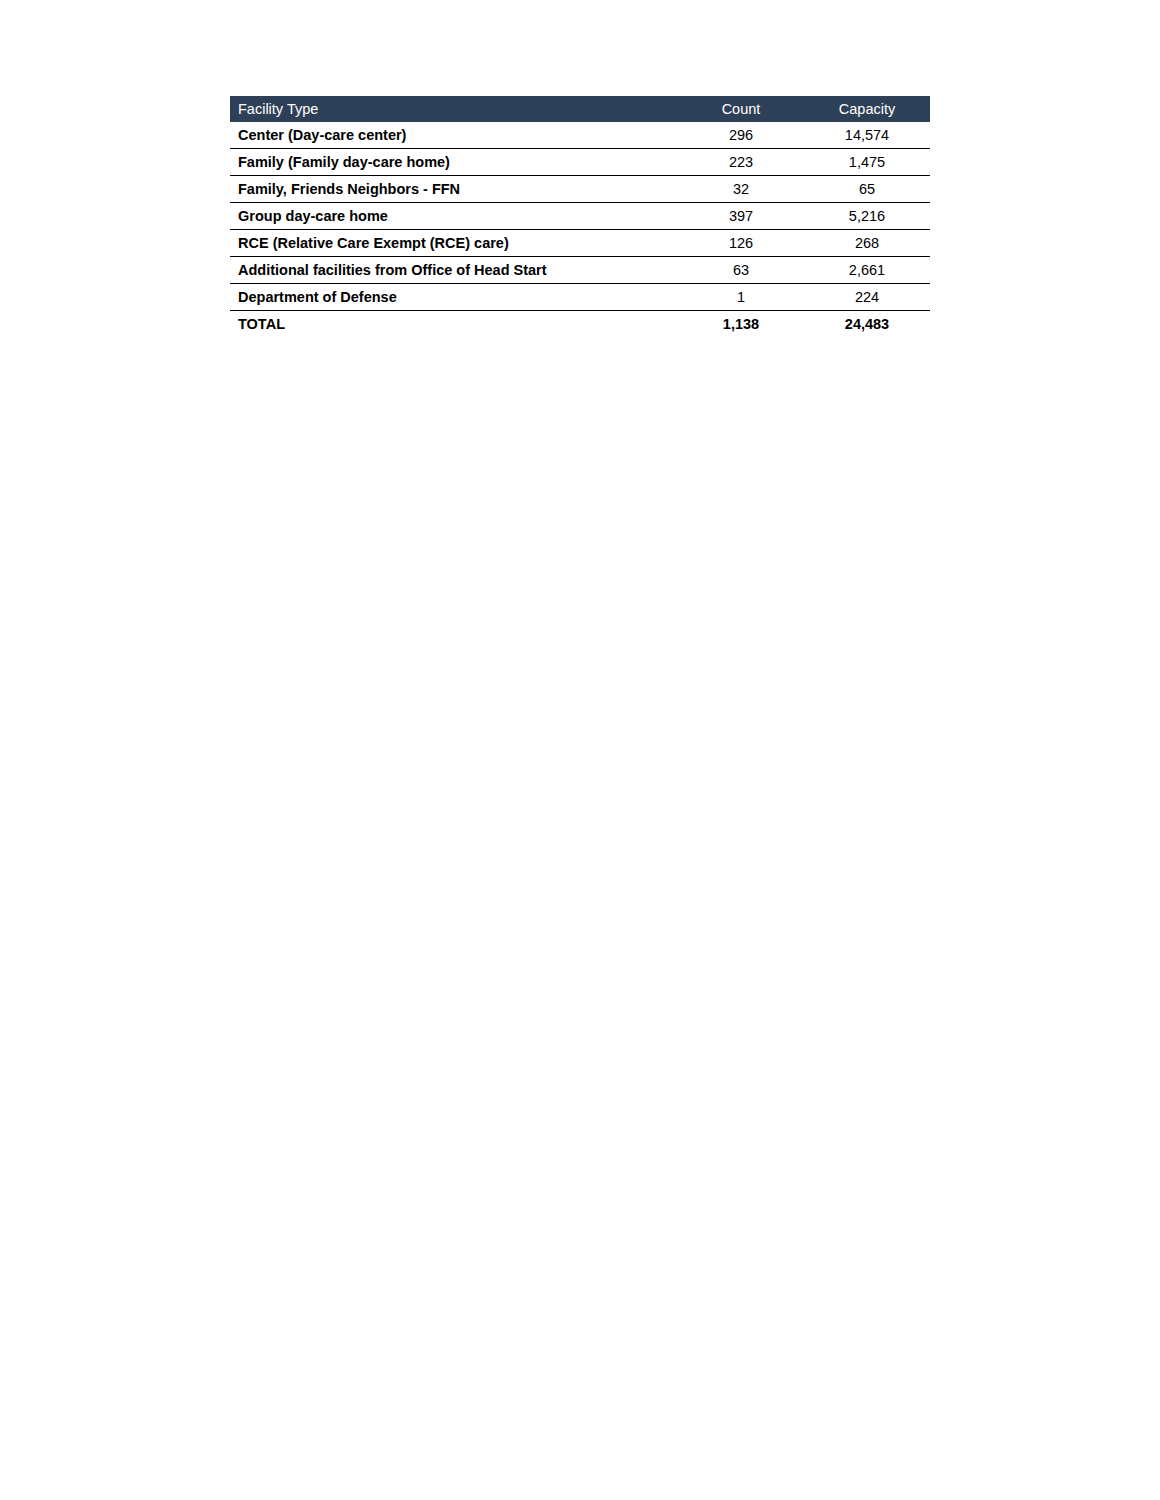| Facility Type | Count | Capacity |
| --- | --- | --- |
| Center (Day-care center) | 296 | 14,574 |
| Family (Family day-care home) | 223 | 1,475 |
| Family, Friends Neighbors - FFN | 32 | 65 |
| Group day-care home | 397 | 5,216 |
| RCE (Relative Care Exempt (RCE) care) | 126 | 268 |
| Additional facilities from Office of Head Start | 63 | 2,661 |
| Department of Defense | 1 | 224 |
| TOTAL | 1,138 | 24,483 |